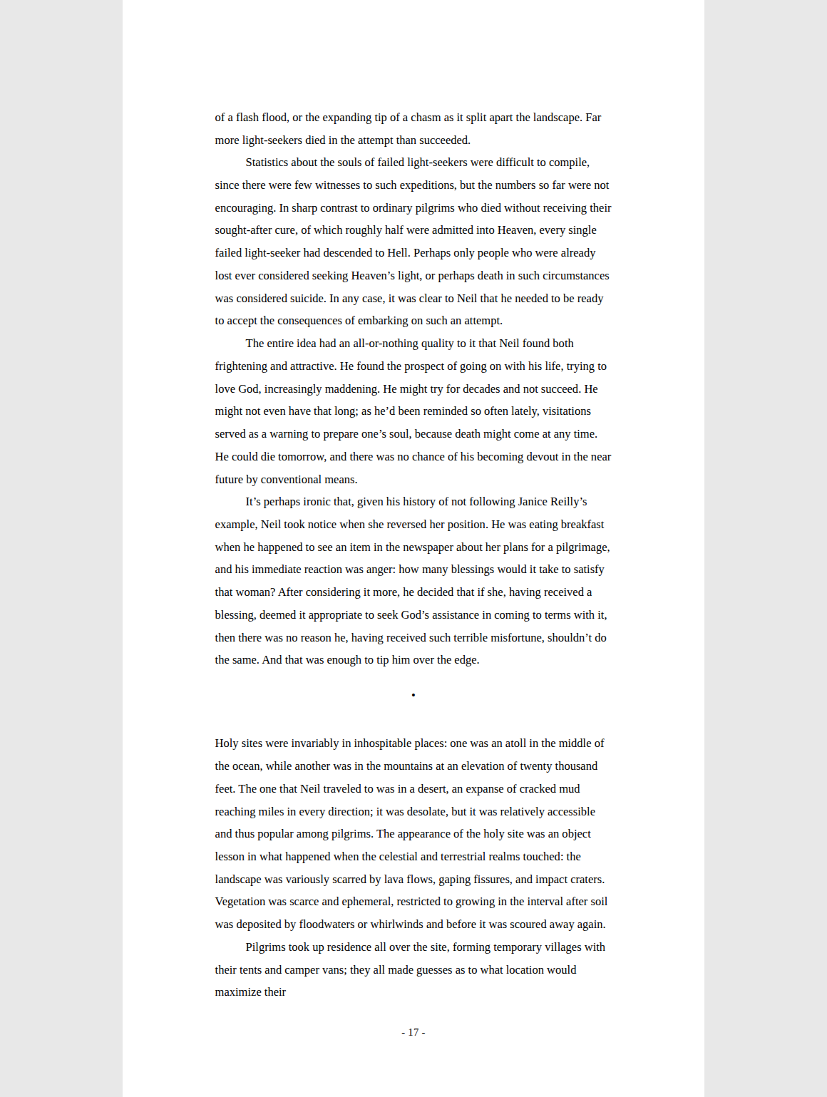of a flash flood, or the expanding tip of a chasm as it split apart the landscape. Far more light-seekers died in the attempt than succeeded.
Statistics about the souls of failed light-seekers were difficult to compile, since there were few witnesses to such expeditions, but the numbers so far were not encouraging. In sharp contrast to ordinary pilgrims who died without receiving their sought-after cure, of which roughly half were admitted into Heaven, every single failed light-seeker had descended to Hell. Perhaps only people who were already lost ever considered seeking Heaven’s light, or perhaps death in such circumstances was considered suicide. In any case, it was clear to Neil that he needed to be ready to accept the consequences of embarking on such an attempt.
The entire idea had an all-or-nothing quality to it that Neil found both frightening and attractive. He found the prospect of going on with his life, trying to love God, increasingly maddening. He might try for decades and not succeed. He might not even have that long; as he’d been reminded so often lately, visitations served as a warning to prepare one’s soul, because death might come at any time. He could die tomorrow, and there was no chance of his becoming devout in the near future by conventional means.
It’s perhaps ironic that, given his history of not following Janice Reilly’s example, Neil took notice when she reversed her position. He was eating breakfast when he happened to see an item in the newspaper about her plans for a pilgrimage, and his immediate reaction was anger: how many blessings would it take to satisfy that woman? After considering it more, he decided that if she, having received a blessing, deemed it appropriate to seek God’s assistance in coming to terms with it, then there was no reason he, having received such terrible misfortune, shouldn’t do the same. And that was enough to tip him over the edge.
•
Holy sites were invariably in inhospitable places: one was an atoll in the middle of the ocean, while another was in the mountains at an elevation of twenty thousand feet. The one that Neil traveled to was in a desert, an expanse of cracked mud reaching miles in every direction; it was desolate, but it was relatively accessible and thus popular among pilgrims. The appearance of the holy site was an object lesson in what happened when the celestial and terrestrial realms touched: the landscape was variously scarred by lava flows, gaping fissures, and impact craters. Vegetation was scarce and ephemeral, restricted to growing in the interval after soil was deposited by floodwaters or whirlwinds and before it was scoured away again.
Pilgrims took up residence all over the site, forming temporary villages with their tents and camper vans; they all made guesses as to what location would maximize their
- 17 -